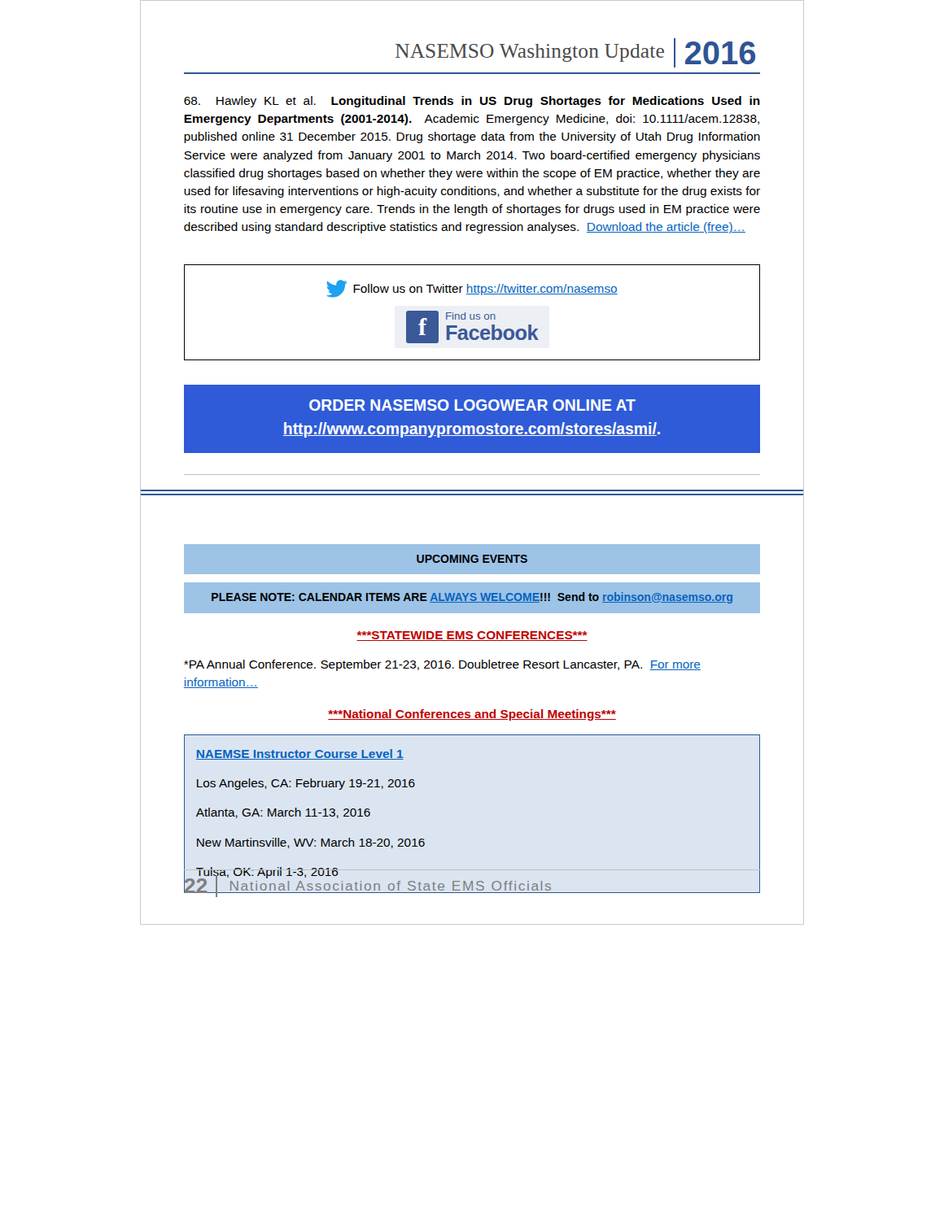NASEMSO Washington Update
2016
68. Hawley KL et al. Longitudinal Trends in US Drug Shortages for Medications Used in Emergency Departments (2001-2014). Academic Emergency Medicine, doi: 10.1111/acem.12838, published online 31 December 2015. Drug shortage data from the University of Utah Drug Information Service were analyzed from January 2001 to March 2014. Two board-certified emergency physicians classified drug shortages based on whether they were within the scope of EM practice, whether they are used for lifesaving interventions or high-acuity conditions, and whether a substitute for the drug exists for its routine use in emergency care. Trends in the length of shortages for drugs used in EM practice were described using standard descriptive statistics and regression analyses. Download the article (free)…
Follow us on Twitter https://twitter.com/nasemso
f
Find us on
Facebook
ORDER NASEMSO LOGOWEAR ONLINE AT
http://www.companypromostore.com/stores/asmi/.
UPCOMING EVENTS
PLEASE NOTE: CALENDAR ITEMS ARE ALWAYS WELCOME!!! Send to robinson@nasemso.org
***STATEWIDE EMS CONFERENCES***
*PA Annual Conference. September 21-23, 2016. Doubletree Resort Lancaster, PA. For more information…
***National Conferences and Special Meetings***
NAEMSE Instructor Course Level 1
Los Angeles, CA: February 19-21, 2016
Atlanta, GA: March 11-13, 2016
New Martinsville, WV: March 18-20, 2016
Tulsa, OK: April 1-3, 2016
22
National Association of State EMS Officials